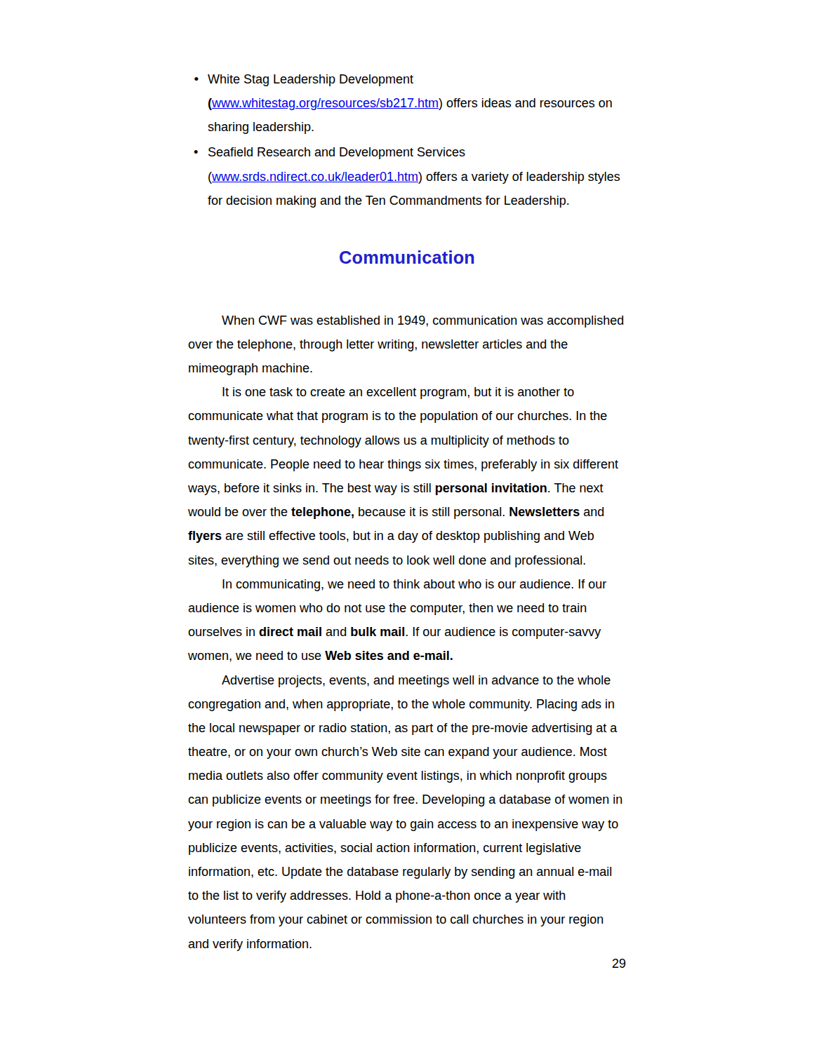•White Stag Leadership Development (www.whitestag.org/resources/sb217.htm) offers ideas and resources on sharing leadership.
•Seafield Research and Development Services (www.srds.ndirect.co.uk/leader01.htm) offers a variety of leadership styles for decision making and the Ten Commandments for Leadership.
Communication
When CWF was established in 1949, communication was accomplished over the telephone, through letter writing, newsletter articles and the mimeograph machine.
It is one task to create an excellent program, but it is another to communicate what that program is to the population of our churches. In the twenty-first century, technology allows us a multiplicity of methods to communicate. People need to hear things six times, preferably in six different ways, before it sinks in. The best way is still personal invitation. The next would be over the telephone, because it is still personal. Newsletters and flyers are still effective tools, but in a day of desktop publishing and Web sites, everything we send out needs to look well done and professional.
In communicating, we need to think about who is our audience. If our audience is women who do not use the computer, then we need to train ourselves in direct mail and bulk mail. If our audience is computer-savvy women, we need to use Web sites and e-mail.
Advertise projects, events, and meetings well in advance to the whole congregation and, when appropriate, to the whole community. Placing ads in the local newspaper or radio station, as part of the pre-movie advertising at a theatre, or on your own church’s Web site can expand your audience. Most media outlets also offer community event listings, in which nonprofit groups can publicize events or meetings for free. Developing a database of women in your region is can be a valuable way to gain access to an inexpensive way to publicize events, activities, social action information, current legislative information, etc. Update the database regularly by sending an annual e-mail to the list to verify addresses. Hold a phone-a-thon once a year with volunteers from your cabinet or commission to call churches in your region and verify information.
29